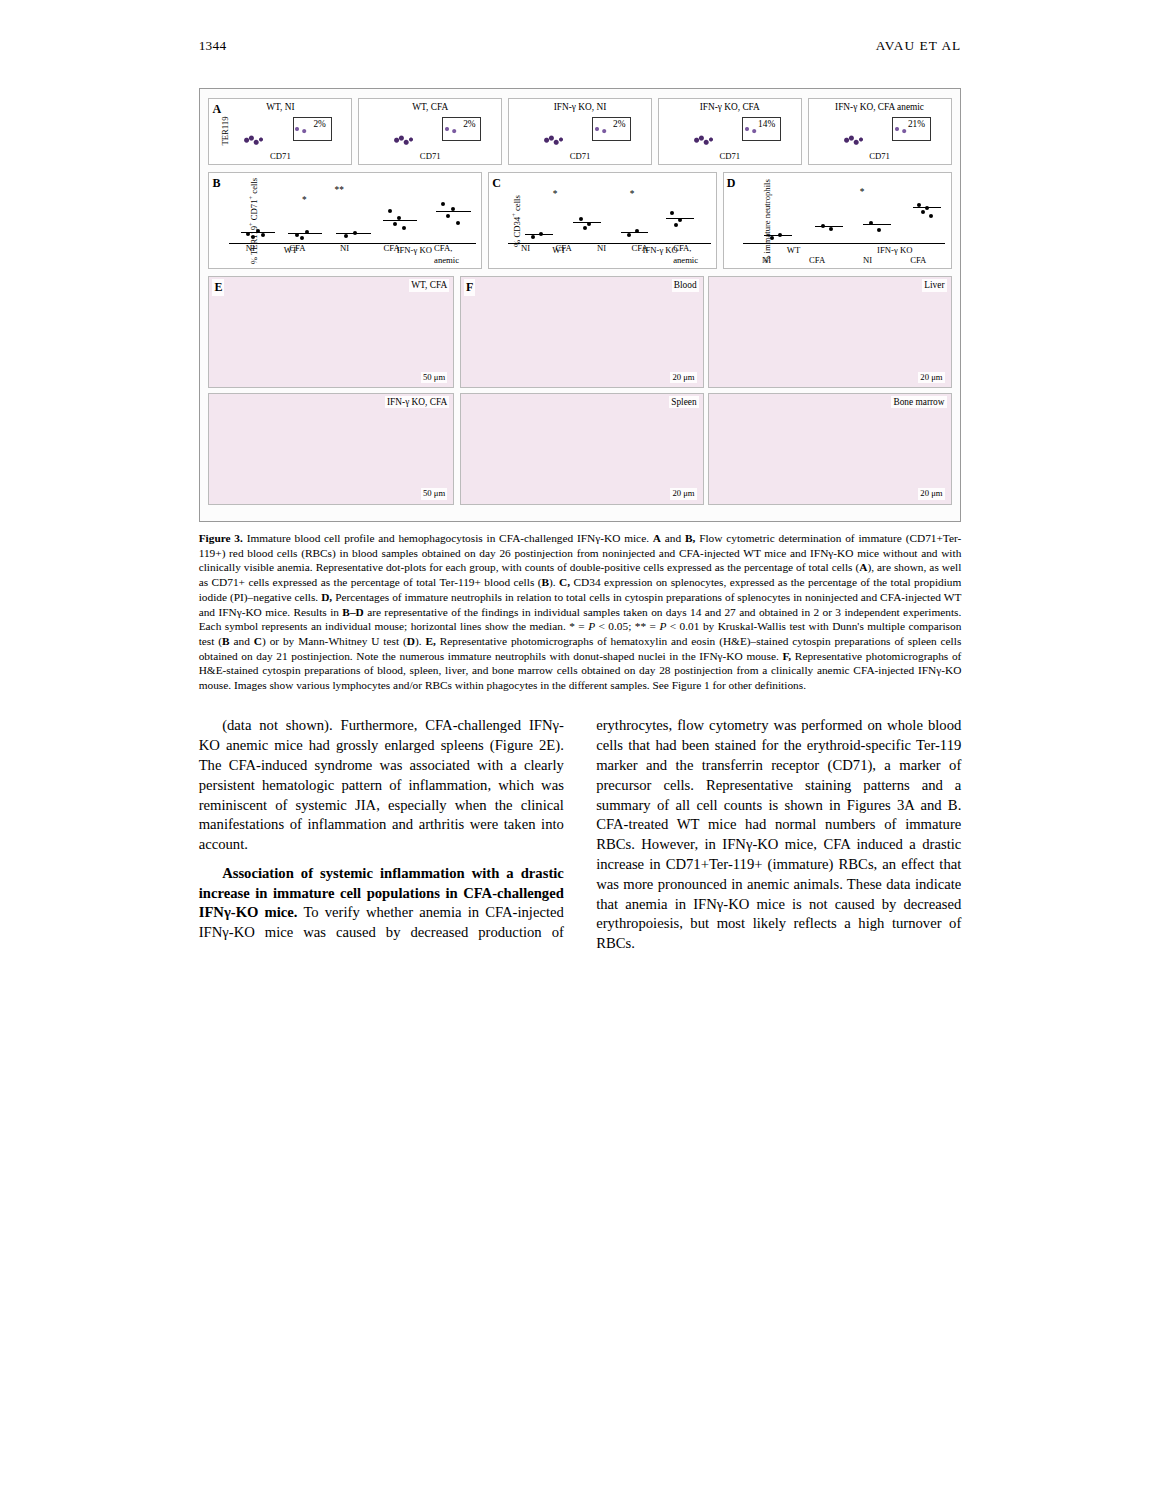1344 AVAU ET AL
A WT, NI TER119 CD71
2%
WT, CFA CD71
2%
IFN-γ KO, NI CD71
2%
IFN-γ KO, CFA CD71
14%
IFN-γ KO, CFA anemic CD71
21%
B % TER119+ CD71+ cells ** *
NI CFA NI CFA CFA,
anemic
WT IFN-γ KO
C % CD34+ cells * *
NI CFA NI CFA CFA,
anemic
WT IFN-γ KO
D % immature neutrophils *
NI CFA NI CFA
WT IFN-γ KO
E WT, CFA 50 μm
IFN-γ KO, CFA 50 μm
F Blood 20 μm
Liver 20 μm
Spleen 20 μm
Bone marrow 20 μm
Figure 3. Immature blood cell profile and hemophagocytosis in CFA-challenged IFNγ-KO mice. A and B, Flow cytometric determination of immature (CD71+Ter-119+) red blood cells (RBCs) in blood samples obtained on day 26 postinjection from noninjected and CFA-injected WT mice and IFNγ-KO mice without and with clinically visible anemia. Representative dot-plots for each group, with counts of double-positive cells expressed as the percentage of total cells (A), are shown, as well as CD71+ cells expressed as the percentage of total Ter-119+ blood cells (B). C, CD34 expression on splenocytes, expressed as the percentage of the total propidium iodide (PI)–negative cells. D, Percentages of immature neutrophils in relation to total cells in cytospin preparations of splenocytes in noninjected and CFA-injected WT and IFNγ-KO mice. Results in B–D are representative of the findings in individual samples taken on days 14 and 27 and obtained in 2 or 3 independent experiments. Each symbol represents an individual mouse; horizontal lines show the median. * = P < 0.05; ** = P < 0.01 by Kruskal-Wallis test with Dunn's multiple comparison test (B and C) or by Mann-Whitney U test (D). E, Representative photomicrographs of hematoxylin and eosin (H&E)–stained cytospin preparations of spleen cells obtained on day 21 postinjection. Note the numerous immature neutrophils with donut-shaped nuclei in the IFNγ-KO mouse. F, Representative photomicrographs of H&E-stained cytospin preparations of blood, spleen, liver, and bone marrow cells obtained on day 28 postinjection from a clinically anemic CFA-injected IFNγ-KO mouse. Images show various lymphocytes and/or RBCs within phagocytes in the different samples. See Figure 1 for other definitions.
(data not shown). Furthermore, CFA-challenged IFNγ-KO anemic mice had grossly enlarged spleens (Figure 2E). The CFA-induced syndrome was associated with a clearly persistent hematologic pattern of inflammation, which was reminiscent of systemic JIA, especially when the clinical manifestations of inflammation and arthritis were taken into account.
Association of systemic inflammation with a drastic increase in immature cell populations in CFA-challenged IFNγ-KO mice. To verify whether anemia in CFA-injected IFNγ-KO mice was caused by decreased production of erythrocytes, flow cytometry was performed on whole blood cells that had been stained for the erythroid-specific Ter-119 marker and the transferrin receptor (CD71), a marker of precursor cells. Representative staining patterns and a summary of all cell counts is shown in Figures 3A and B. CFA-treated WT mice had normal numbers of immature RBCs. However, in IFNγ-KO mice, CFA induced a drastic increase in CD71+Ter-119+ (immature) RBCs, an effect that was more pronounced in anemic animals. These data indicate that anemia in IFNγ-KO mice is not caused by decreased erythropoiesis, but most likely reflects a high turnover of RBCs.